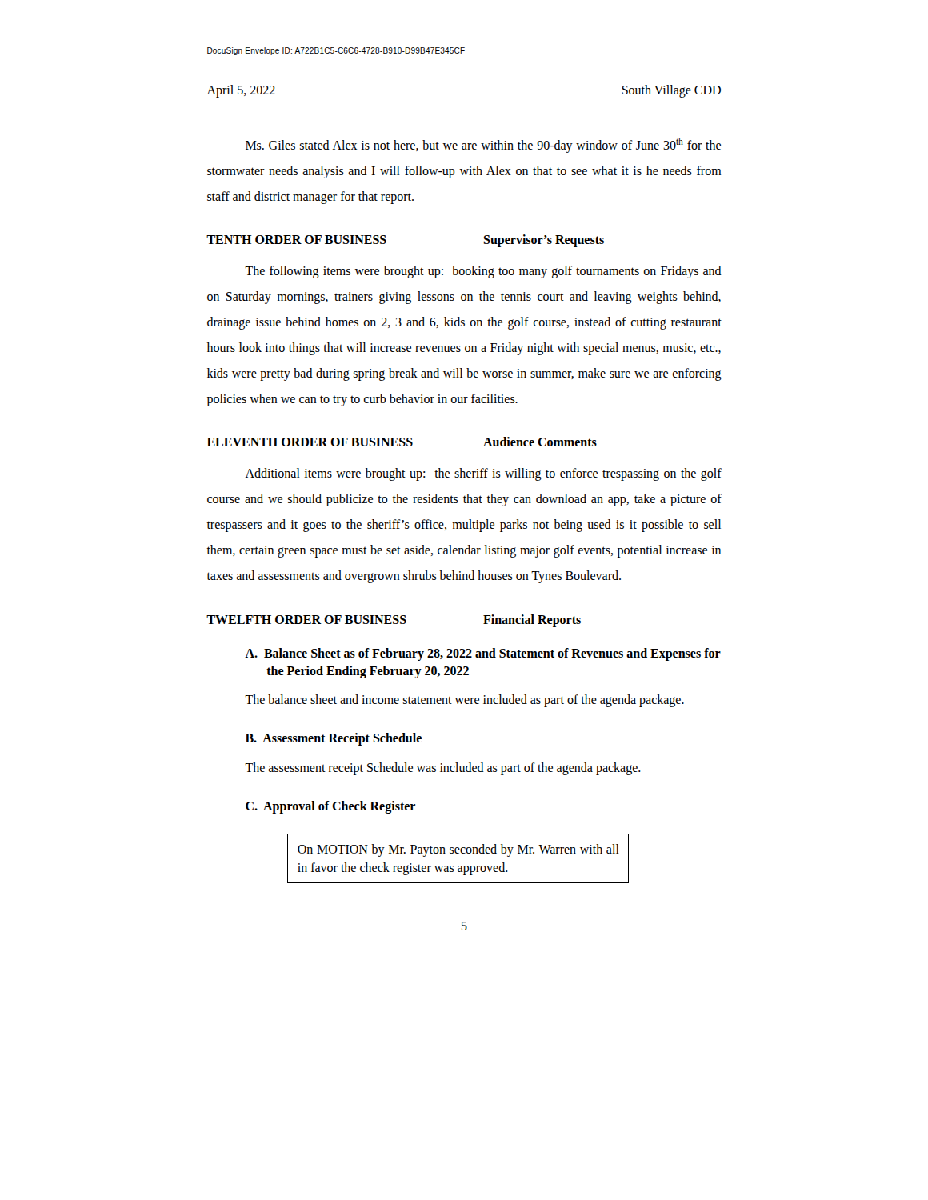DocuSign Envelope ID: A722B1C5-C6C6-4728-B910-D99B47E345CF
April 5, 2022
South Village CDD
Ms. Giles stated Alex is not here, but we are within the 90-day window of June 30th for the stormwater needs analysis and I will follow-up with Alex on that to see what it is he needs from staff and district manager for that report.
TENTH ORDER OF BUSINESS
Supervisor’s Requests
The following items were brought up: booking too many golf tournaments on Fridays and on Saturday mornings, trainers giving lessons on the tennis court and leaving weights behind, drainage issue behind homes on 2, 3 and 6, kids on the golf course, instead of cutting restaurant hours look into things that will increase revenues on a Friday night with special menus, music, etc., kids were pretty bad during spring break and will be worse in summer, make sure we are enforcing policies when we can to try to curb behavior in our facilities.
ELEVENTH ORDER OF BUSINESS
Audience Comments
Additional items were brought up: the sheriff is willing to enforce trespassing on the golf course and we should publicize to the residents that they can download an app, take a picture of trespassers and it goes to the sheriff’s office, multiple parks not being used is it possible to sell them, certain green space must be set aside, calendar listing major golf events, potential increase in taxes and assessments and overgrown shrubs behind houses on Tynes Boulevard.
TWELFTH ORDER OF BUSINESS
Financial Reports
A. Balance Sheet as of February 28, 2022 and Statement of Revenues and Expenses for the Period Ending February 20, 2022
The balance sheet and income statement were included as part of the agenda package.
B. Assessment Receipt Schedule
The assessment receipt Schedule was included as part of the agenda package.
C. Approval of Check Register
On MOTION by Mr. Payton seconded by Mr. Warren with all in favor the check register was approved.
5